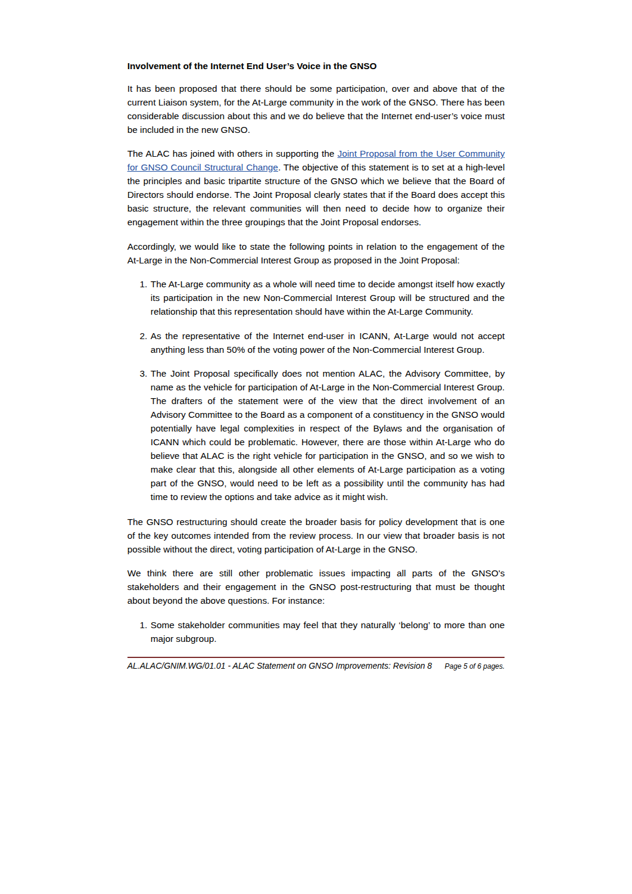Involvement of the Internet End User’s Voice in the GNSO
It has been proposed that there should be some participation, over and above that of the current Liaison system, for the At-Large community in the work of the GNSO. There has been considerable discussion about this and we do believe that the Internet end-user’s voice must be included in the new GNSO.
The ALAC has joined with others in supporting the Joint Proposal from the User Community for GNSO Council Structural Change. The objective of this statement is to set at a high-level the principles and basic tripartite structure of the GNSO which we believe that the Board of Directors should endorse. The Joint Proposal clearly states that if the Board does accept this basic structure, the relevant communities will then need to decide how to organize their engagement within the three groupings that the Joint Proposal endorses.
Accordingly, we would like to state the following points in relation to the engagement of the At-Large in the Non-Commercial Interest Group as proposed in the Joint Proposal:
The At-Large community as a whole will need time to decide amongst itself how exactly its participation in the new Non-Commercial Interest Group will be structured and the relationship that this representation should have within the At-Large Community.
As the representative of the Internet end-user in ICANN, At-Large would not accept anything less than 50% of the voting power of the Non-Commercial Interest Group.
The Joint Proposal specifically does not mention ALAC, the Advisory Committee, by name as the vehicle for participation of At-Large in the Non-Commercial Interest Group. The drafters of the statement were of the view that the direct involvement of an Advisory Committee to the Board as a component of a constituency in the GNSO would potentially have legal complexities in respect of the Bylaws and the organisation of ICANN which could be problematic. However, there are those within At-Large who do believe that ALAC is the right vehicle for participation in the GNSO, and so we wish to make clear that this, alongside all other elements of At-Large participation as a voting part of the GNSO, would need to be left as a possibility until the community has had time to review the options and take advice as it might wish.
The GNSO restructuring should create the broader basis for policy development that is one of the key outcomes intended from the review process. In our view that broader basis is not possible without the direct, voting participation of At-Large in the GNSO.
We think there are still other problematic issues impacting all parts of the GNSO's stakeholders and their engagement in the GNSO post-restructuring that must be thought about beyond the above questions. For instance:
Some stakeholder communities may feel that they naturally ‘belong’ to more than one major subgroup.
AL.ALAC/GNIM.WG/01.01 - ALAC Statement on GNSO Improvements: Revision 8
Page 5 of 6 pages.